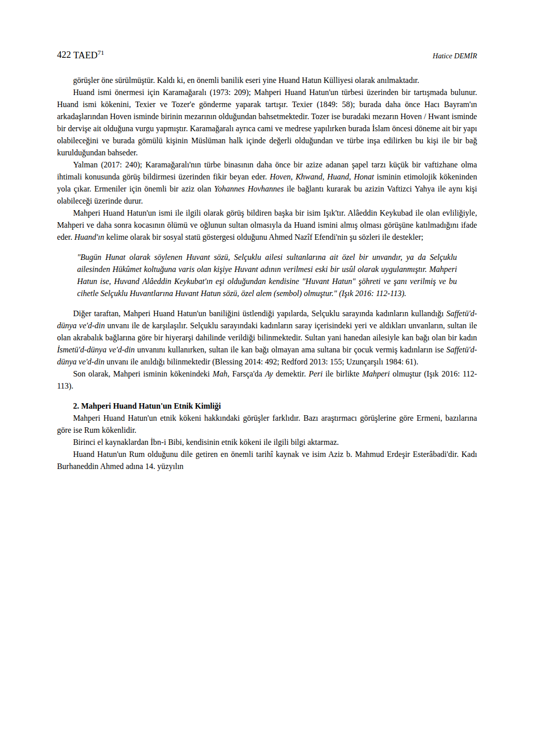422 TAED71
Hatice DEMİR
görüşler öne sürülmüştür. Kaldı ki, en önemli banilik eseri yine Huand Hatun Külliyesi olarak anılmaktadır.
Huand ismi önermesi için Karamağaralı (1973: 209); Mahperi Huand Hatun'un türbesi üzerinden bir tartışmada bulunur. Huand ismi kökenini, Texier ve Tozer'e gönderme yaparak tartışır. Texier (1849: 58); burada daha önce Hacı Bayram'ın arkadaşlarından Hoven isminde birinin mezarının olduğundan bahsetmektedir. Tozer ise buradaki mezarın Hoven / Hwant isminde bir dervişe ait olduğuna vurgu yapmıştır. Karamağaralı ayrıca cami ve medrese yapılırken burada İslam öncesi döneme ait bir yapı olabileceğini ve burada gömülü kişinin Müslüman halk içinde değerli olduğundan ve türbe inşa edilirken bu kişi ile bir bağ kurulduğundan bahseder.
Yalman (2017: 240); Karamağaralı'nın türbe binasının daha önce bir azize adanan şapel tarzı küçük bir vaftizhane olma ihtimali konusunda görüş bildirmesi üzerinden fikir beyan eder. Hoven, Khwand, Huand, Honat isminin etimolojik kökeninden yola çıkar. Ermeniler için önemli bir aziz olan Yohannes Hovhannes ile bağlantı kurarak bu azizin Vaftizci Yahya ile aynı kişi olabileceği üzerinde durur.
Mahperi Huand Hatun'un ismi ile ilgili olarak görüş bildiren başka bir isim Işık'tır. Alâeddin Keykubad ile olan evliliğiyle, Mahperi ve daha sonra kocasının ölümü ve oğlunun sultan olmasıyla da Huand ismini almış olması görüşüne katılmadığını ifade eder. Huand'ın kelime olarak bir sosyal statü göstergesi olduğunu Ahmed Nazîf Efendi'nin şu sözleri ile destekler;
"Bugün Hunat olarak söylenen Huvant sözü, Selçuklu ailesi sultanlarına ait özel bir unvandır, ya da Selçuklu ailesinden Hükûmet koltuğuna varis olan kişiye Huvant adının verilmesi eski bir usûl olarak uygulanmıştır. Mahperi Hatun ise, Huvand Alâeddin Keykubat'ın eşi olduğundan kendisine "Huvant Hatun" şöhreti ve şanı verilmiş ve bu cihetle Selçuklu Huvantlarına Huvant Hatun sözü, özel alem (sembol) olmuştur." (Işık 2016: 112-113).
Diğer taraftan, Mahperi Huand Hatun'un baniliğini üstlendiği yapılarda, Selçuklu sarayında kadınların kullandığı Saffetü'd-dünya ve'd-din unvanı ile de karşılaşılır. Selçuklu sarayındaki kadınların saray içerisindeki yeri ve aldıkları unvanların, sultan ile olan akrabalık bağlarına göre bir hiyerarşi dahilinde verildiği bilinmektedir. Sultan yani hanedan ailesiyle kan bağı olan bir kadın İsmetü'd-dünya ve'd-din unvanını kullanırken, sultan ile kan bağı olmayan ama sultana bir çocuk vermiş kadınların ise Saffetü'd-dünya ve'd-din unvanı ile anıldığı bilinmektedir (Blessing 2014: 492; Redford 2013: 155; Uzunçarşılı 1984: 61).
Son olarak, Mahperi isminin kökenindeki Mah, Farsça'da Ay demektir. Peri ile birlikte Mahperi olmuştur (Işık 2016: 112-113).
2. Mahperi Huand Hatun'un Etnik Kimliği
Mahperi Huand Hatun'un etnik kökeni hakkındaki görüşler farklıdır. Bazı araştırmacı görüşlerine göre Ermeni, bazılarına göre ise Rum kökenlidir.
Birinci el kaynaklardan İbn-i Bibi, kendisinin etnik kökeni ile ilgili bilgi aktarmaz.
Huand Hatun'un Rum olduğunu dile getiren en önemli tarihî kaynak ve isim Aziz b. Mahmud Erdeşir Esterâbadi'dir. Kadı Burhaneddin Ahmed adına 14. yüzyılın